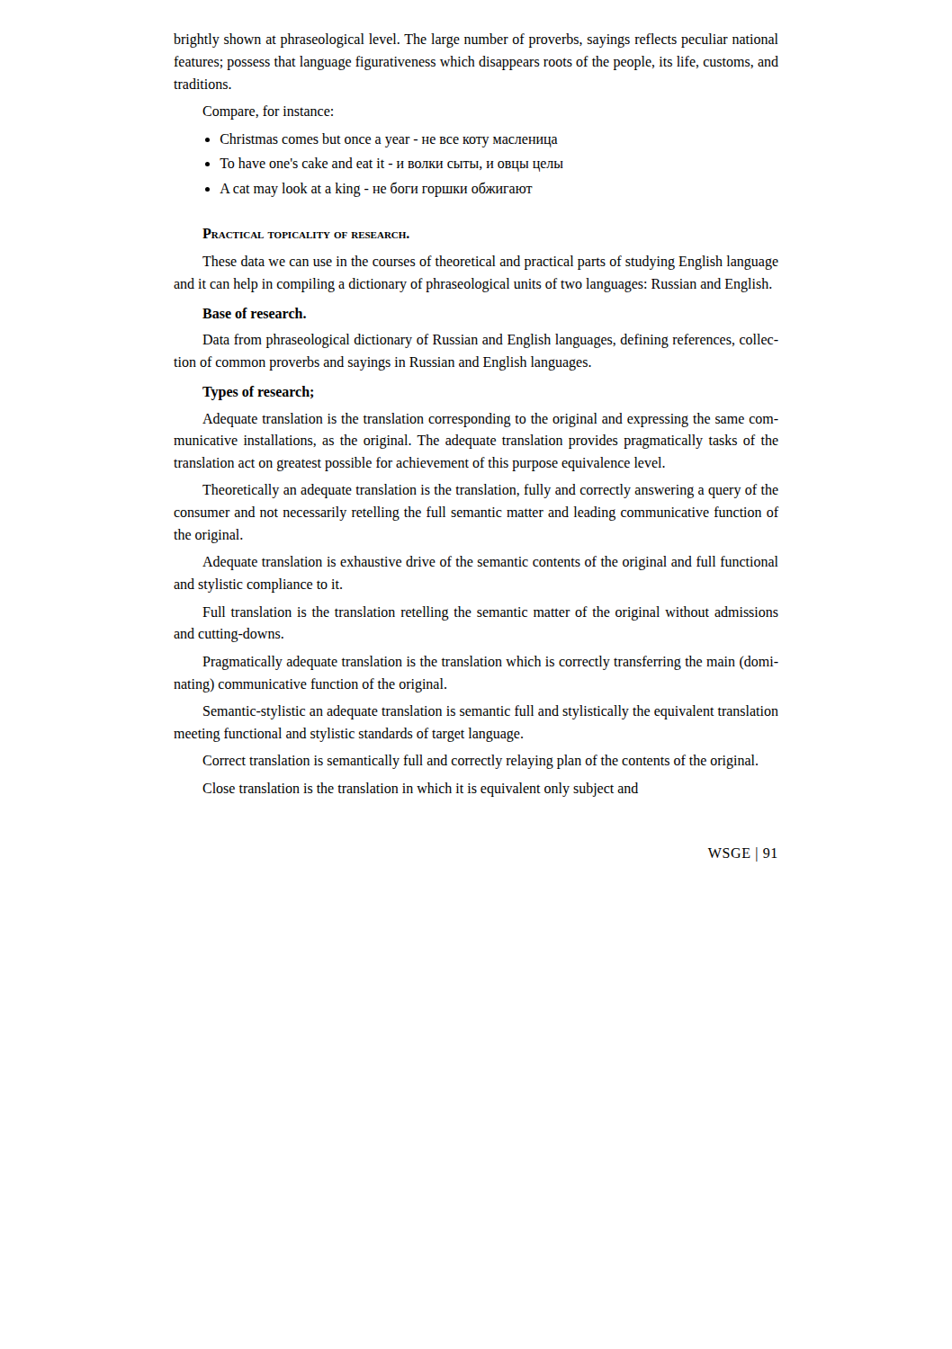brightly shown at phraseological level. The large number of proverbs, sayings reflects peculiar national features; possess that language figurativeness which disappears roots of the people, its life, customs, and traditions.
Compare, for instance:
Christmas comes but once a year - не все коту масленица
To have one's cake and eat it - и волки сыты, и овцы целы
A cat may look at a king - не боги горшки обжигают
Practical topicality of research.
These data we can use in the courses of theoretical and practical parts of studying English language and it can help in compiling a dictionary of phraseological units of two languages: Russian and English.
Base of research.
Data from phraseological dictionary of Russian and English languages, defining references, collection of common proverbs and sayings in Russian and English languages.
Types of research;
Adequate translation is the translation corresponding to the original and expressing the same communicative installations, as the original. The adequate translation provides pragmatically tasks of the translation act on greatest possible for achievement of this purpose equivalence level.
Theoretically an adequate translation is the translation, fully and correctly answering a query of the consumer and not necessarily retelling the full semantic matter and leading communicative function of the original.
Adequate translation is exhaustive drive of the semantic contents of the original and full functional and stylistic compliance to it.
Full translation is the translation retelling the semantic matter of the original without admissions and cutting-downs.
Pragmatically adequate translation is the translation which is correctly transferring the main (dominating) communicative function of the original.
Semantic-stylistic an adequate translation is semantic full and stylistically the equivalent translation meeting functional and stylistic standards of target language.
Correct translation is semantically full and correctly relaying plan of the contents of the original.
Close translation is the translation in which it is equivalent only subject and
WSGE | 91